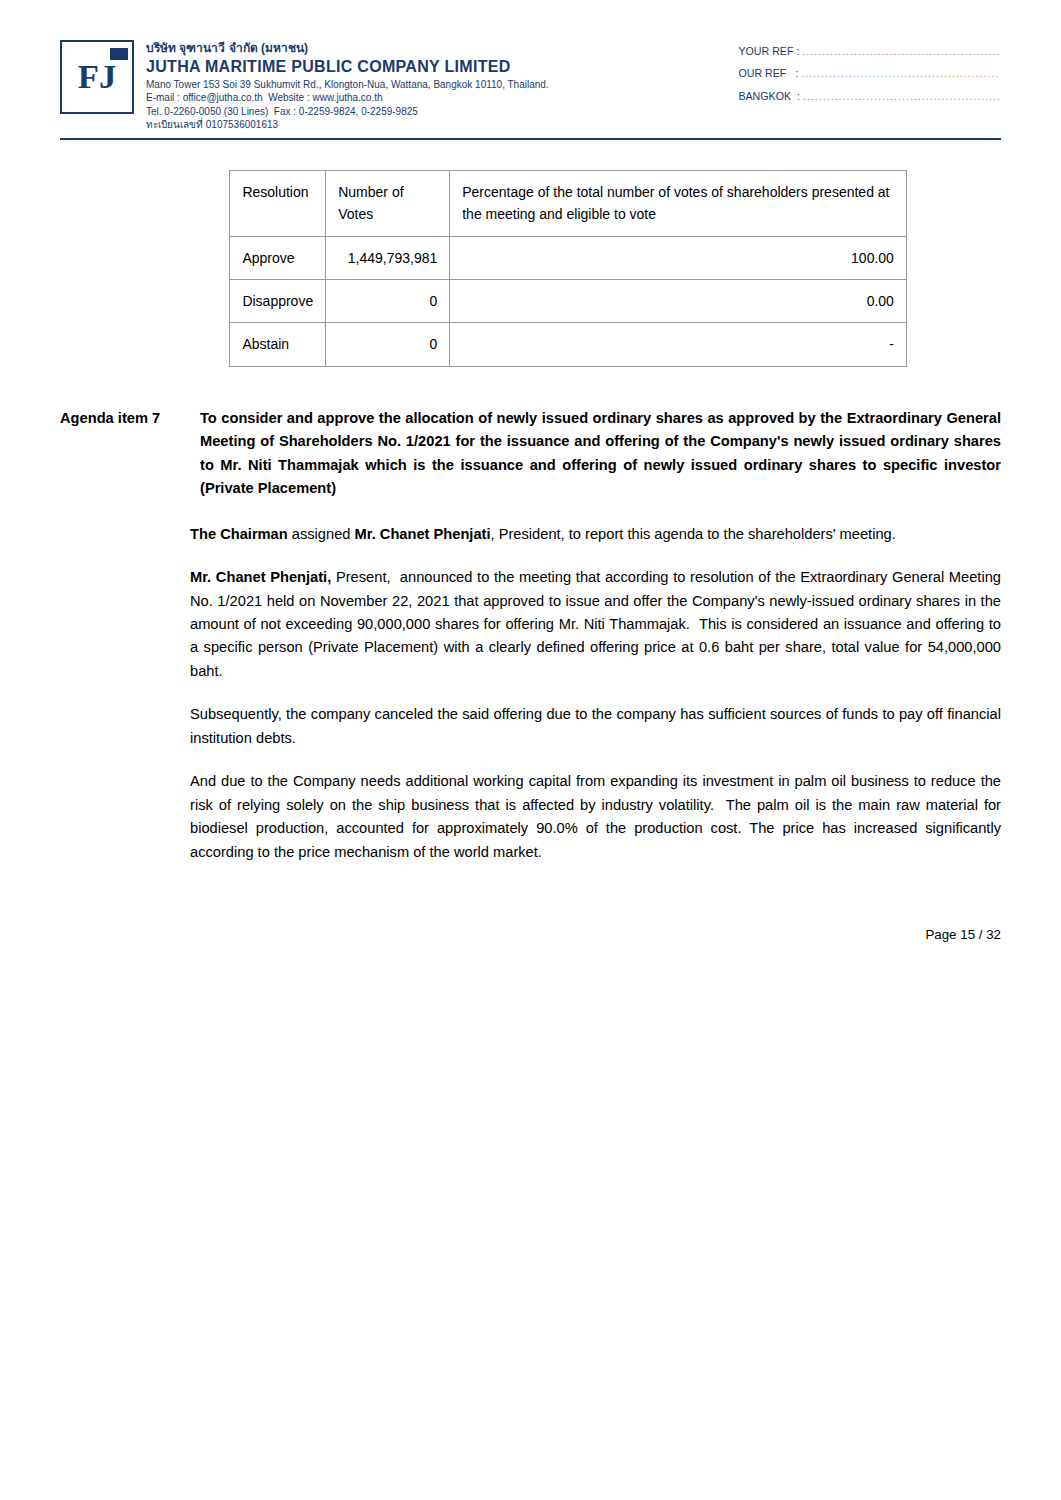FJ
บริษัท จุฑานาวี จำกัด (มหาชน)
JUTHA MARITIME PUBLIC COMPANY LIMITED
Mano Tower 153 Soi 39 Sukhumvit Rd., Klongton-Nua, Wattana, Bangkok 10110, Thailand.
E-mail : office@jutha.co.th Website : www.jutha.co.th
Tel. 0-2260-0050 (30 Lines) Fax : 0-2259-9824, 0-2259-9825
ทะเบียนเลขที่ 0107536001613
YOUR REF : ..................................................
OUR REF : ..................................................
BANGKOK : ..................................................
| Resolution | Number of Votes | Percentage of the total number of votes of shareholders presented at the meeting and eligible to vote |
| --- | --- | --- |
| Approve | 1,449,793,981 | 100.00 |
| Disapprove | 0 | 0.00 |
| Abstain | 0 | - |
Agenda item 7
To consider and approve the allocation of newly issued ordinary shares as approved by the Extraordinary General Meeting of Shareholders No. 1/2021 for the issuance and offering of the Company's newly issued ordinary shares to Mr. Niti Thammajak which is the issuance and offering of newly issued ordinary shares to specific investor (Private Placement)
The Chairman assigned Mr. Chanet Phenjati, President, to report this agenda to the shareholders' meeting.
Mr. Chanet Phenjati, Present, announced to the meeting that according to resolution of the Extraordinary General Meeting No. 1/2021 held on November 22, 2021 that approved to issue and offer the Company's newly-issued ordinary shares in the amount of not exceeding 90,000,000 shares for offering Mr. Niti Thammajak. This is considered an issuance and offering to a specific person (Private Placement) with a clearly defined offering price at 0.6 baht per share, total value for 54,000,000 baht.
Subsequently, the company canceled the said offering due to the company has sufficient sources of funds to pay off financial institution debts.
And due to the Company needs additional working capital from expanding its investment in palm oil business to reduce the risk of relying solely on the ship business that is affected by industry volatility. The palm oil is the main raw material for biodiesel production, accounted for approximately 90.0% of the production cost. The price has increased significantly according to the price mechanism of the world market.
Page 15 / 32